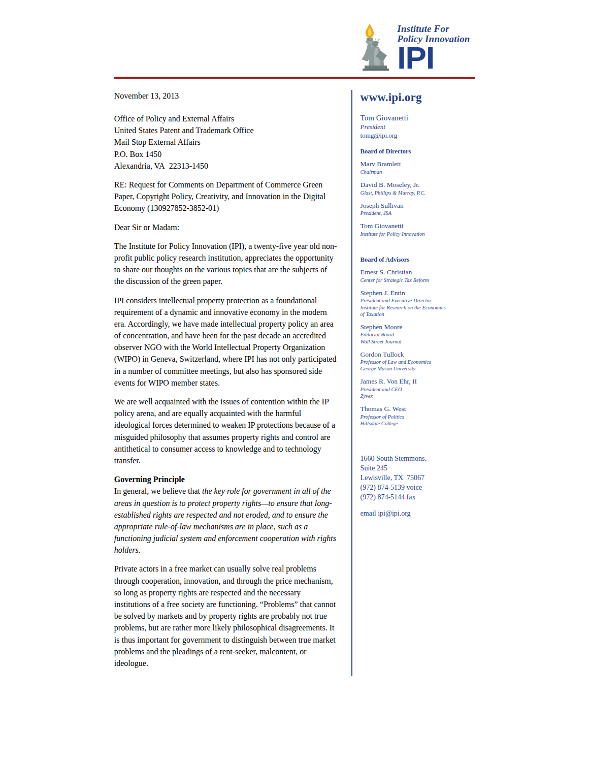Institute For Policy Innovation IPI
November 13, 2013
Office of Policy and External Affairs
United States Patent and Trademark Office
Mail Stop External Affairs
P.O. Box 1450
Alexandria, VA 22313-1450
RE: Request for Comments on Department of Commerce Green Paper, Copyright Policy, Creativity, and Innovation in the Digital Economy (130927852-3852-01)
Dear Sir or Madam:
The Institute for Policy Innovation (IPI), a twenty-five year old non-profit public policy research institution, appreciates the opportunity to share our thoughts on the various topics that are the subjects of the discussion of the green paper.
IPI considers intellectual property protection as a foundational requirement of a dynamic and innovative economy in the modern era. Accordingly, we have made intellectual property policy an area of concentration, and have been for the past decade an accredited observer NGO with the World Intellectual Property Organization (WIPO) in Geneva, Switzerland, where IPI has not only participated in a number of committee meetings, but also has sponsored side events for WIPO member states.
We are well acquainted with the issues of contention within the IP policy arena, and are equally acquainted with the harmful ideological forces determined to weaken IP protections because of a misguided philosophy that assumes property rights and control are antithetical to consumer access to knowledge and to technology transfer.
Governing Principle
In general, we believe that the key role for government in all of the areas in question is to protect property rights—to ensure that long-established rights are respected and not eroded, and to ensure the appropriate rule-of-law mechanisms are in place, such as a functioning judicial system and enforcement cooperation with rights holders.
Private actors in a free market can usually solve real problems through cooperation, innovation, and through the price mechanism, so long as property rights are respected and the necessary institutions of a free society are functioning. “Problems” that cannot be solved by markets and by property rights are probably not true problems, but are rather more likely philosophical disagreements. It is thus important for government to distinguish between true market problems and the pleadings of a rent-seeker, malcontent, or ideologue.
www.ipi.org
Tom Giovanetti
President
tomg@ipi.org
Board of Directors
Marv Bramlett Chairman
David B. Moseley, Jr. Glast, Phillips & Murray, P.C.
Joseph Sullivan President, JSA
Tom Giovanetti Institute for Policy Innovation
Board of Advisors
Ernest S. Christian Center for Strategic Tax Reform
Stephen J. Entin President and Executive Director
Institute for Research on the Economics
of Taxation
Stephen Moore Editorial Board
Wall Street Journal
Gordon Tullock Professor of Law and Economics
George Mason University
James R. Von Ehr, II President and CEO
Zyvex
Thomas G. West Professor of Politics
Hillsdale College
1660 South Stemmons,
Suite 245
Lewisville, TX 75067
(972) 874-5139 voice
(972) 874-5144 fax
email ipi@ipi.org